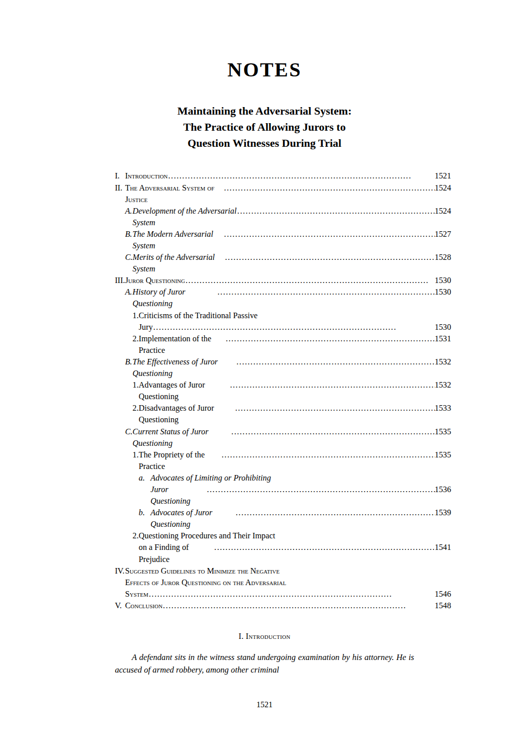NOTES
Maintaining the Adversarial System:
The Practice of Allowing Jurors to
Question Witnesses During Trial
| I. | Introduction ....................................................................................... 1521 |
| II. | The Adversarial System of Justice ....................................................................................... 1524 |
| | A. | Development of the Adversarial System ....................................................................................... 1524 |
| | B. | The Modern Adversarial System ....................................................................................... 1527 |
| | C. | Merits of the Adversarial System ....................................................................................... 1528 |
| III. | Juror Questioning ....................................................................................... 1530 |
| | A. | History of Juror Questioning ....................................................................................... 1530 |
| | | 1. | Criticisms of the Traditional Passive Jury ....................................................................................... 1530 |
| | | 2. | Implementation of the Practice ....................................................................................... 1531 |
| | B. | The Effectiveness of Juror Questioning ....................................................................................... 1532 |
| | | 1. | Advantages of Juror Questioning ....................................................................................... 1532 |
| | | 2. | Disadvantages of Juror Questioning ....................................................................................... 1533 |
| | C. | Current Status of Juror Questioning ....................................................................................... 1535 |
| | | 1. | The Propriety of the Practice ....................................................................................... 1535 |
| | | | / a. / Advocates of Limiting or Prohibiting Juror Questioning ....................................................................................... 1536 / / b. / Advocates of Juror Questioning ....................................................................................... 1539 / |
| | | 2. | Questioning Procedures and Their Impact on a Finding of Prejudice ....................................................................................... 1541 |
| IV. | Suggested Guidelines to Minimize the Negative Effects of Juror Questioning on the Adversarial System ....................................................................................... 1546 |
| V. | Conclusion ....................................................................................... 1548 |
I. Introduction
A defendant sits in the witness stand undergoing examination by his attorney. He is accused of armed robbery, among other criminal
1521